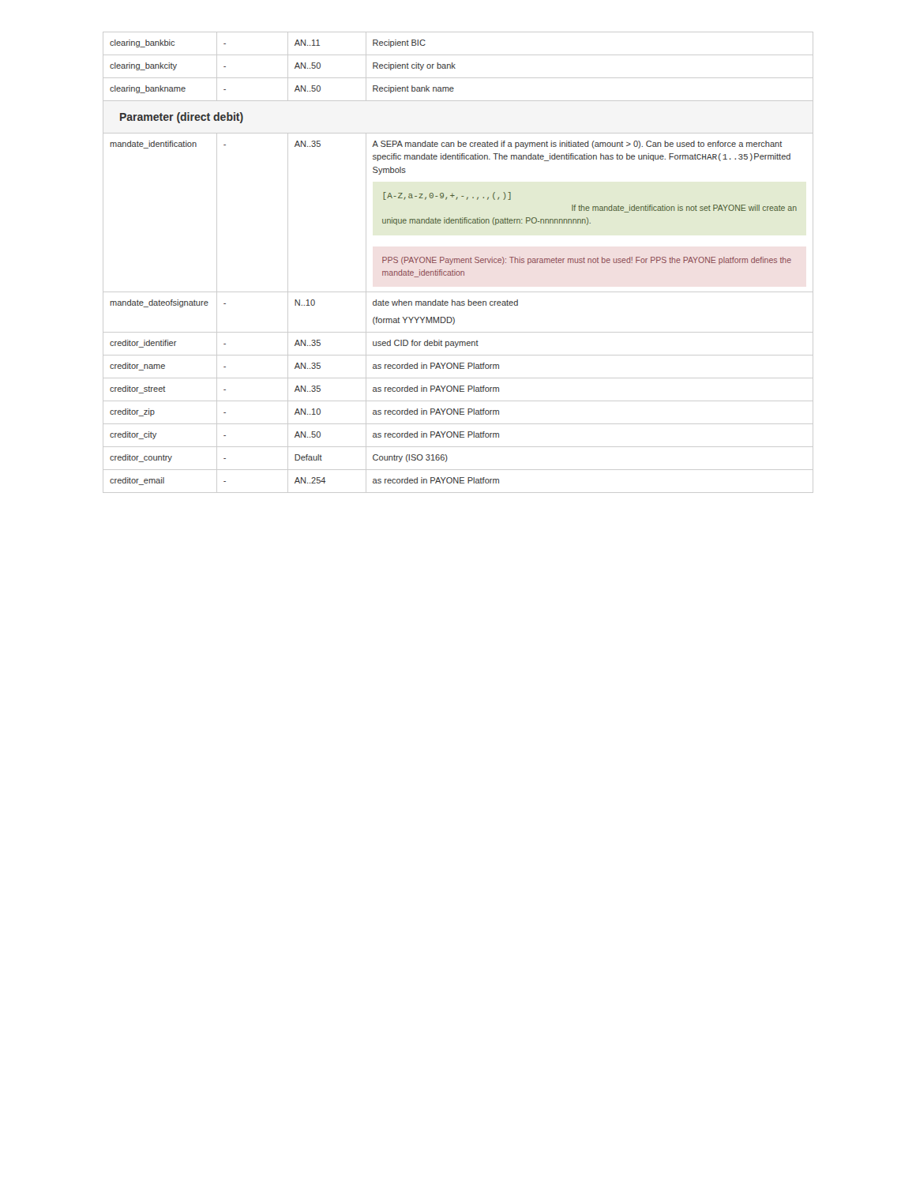| clearing_bankbic | - | AN..11 | Recipient BIC |
| clearing_bankcity | - | AN..50 | Recipient city or bank |
| clearing_bankname | - | AN..50 | Recipient bank name |
| Parameter (direct debit) |
| mandate_identification | - | AN..35 | A SEPA mandate can be created if a payment is initiated (amount > 0). Can be used to enforce a merchant specific mandate identification. The mandate_identification has to be unique. Format CHAR(1..35) Permitted Symbols [A-Z,a-z,0-9,+,-,.,.,(,)] If the mandate_identification is not set PAYONE will create an unique mandate identification (pattern: PO-nnnnnnnnnn). PPS (PAYONE Payment Service): This parameter must not be used! For PPS the PAYONE platform defines the mandate_identification |
| mandate_dateofsignature | - | N..10 | date when mandate has been created (format YYYYMMDD) |
| creditor_identifier | - | AN..35 | used CID for debit payment |
| creditor_name | - | AN..35 | as recorded in PAYONE Platform |
| creditor_street | - | AN..35 | as recorded in PAYONE Platform |
| creditor_zip | - | AN..10 | as recorded in PAYONE Platform |
| creditor_city | - | AN..50 | as recorded in PAYONE Platform |
| creditor_country | - | Default | Country (ISO 3166) |
| creditor_email | - | AN..254 | as recorded in PAYONE Platform |